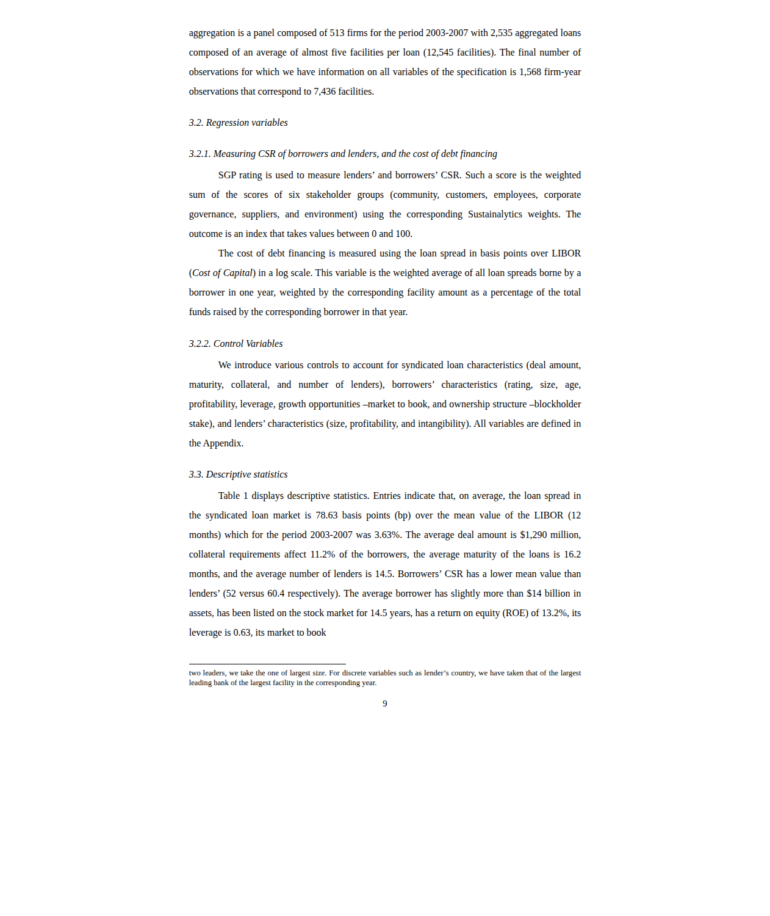aggregation is a panel composed of 513 firms for the period 2003-2007 with 2,535 aggregated loans composed of an average of almost five facilities per loan (12,545 facilities). The final number of observations for which we have information on all variables of the specification is 1,568 firm-year observations that correspond to 7,436 facilities.
3.2. Regression variables
3.2.1. Measuring CSR of borrowers and lenders, and the cost of debt financing
SGP rating is used to measure lenders’ and borrowers’ CSR. Such a score is the weighted sum of the scores of six stakeholder groups (community, customers, employees, corporate governance, suppliers, and environment) using the corresponding Sustainalytics weights. The outcome is an index that takes values between 0 and 100.
The cost of debt financing is measured using the loan spread in basis points over LIBOR (Cost of Capital) in a log scale. This variable is the weighted average of all loan spreads borne by a borrower in one year, weighted by the corresponding facility amount as a percentage of the total funds raised by the corresponding borrower in that year.
3.2.2. Control Variables
We introduce various controls to account for syndicated loan characteristics (deal amount, maturity, collateral, and number of lenders), borrowers’ characteristics (rating, size, age, profitability, leverage, growth opportunities –market to book, and ownership structure –blockholder stake), and lenders’ characteristics (size, profitability, and intangibility). All variables are defined in the Appendix.
3.3. Descriptive statistics
Table 1 displays descriptive statistics. Entries indicate that, on average, the loan spread in the syndicated loan market is 78.63 basis points (bp) over the mean value of the LIBOR (12 months) which for the period 2003-2007 was 3.63%. The average deal amount is $1,290 million, collateral requirements affect 11.2% of the borrowers, the average maturity of the loans is 16.2 months, and the average number of lenders is 14.5. Borrowers’ CSR has a lower mean value than lenders’ (52 versus 60.4 respectively). The average borrower has slightly more than $14 billion in assets, has been listed on the stock market for 14.5 years, has a return on equity (ROE) of 13.2%, its leverage is 0.63, its market to book
two leaders, we take the one of largest size. For discrete variables such as lender’s country, we have taken that of the largest leading bank of the largest facility in the corresponding year.
9